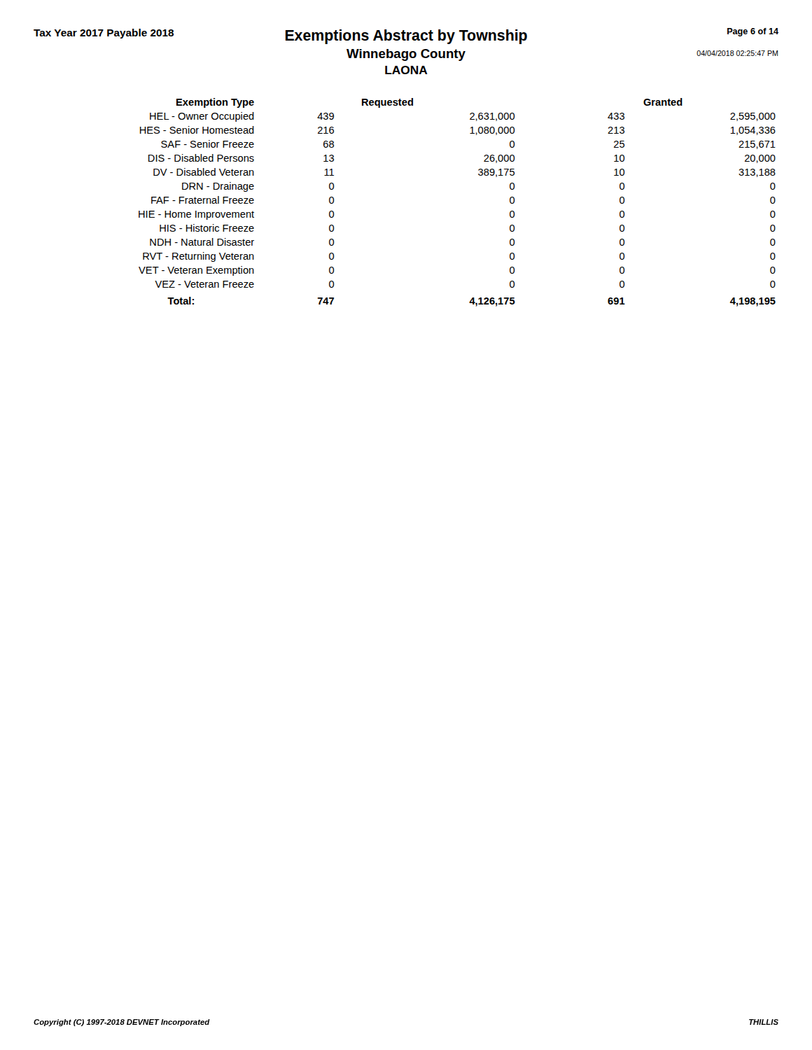Tax Year 2017 Payable 2018
Page 6 of 14
04/04/2018 02:25:47 PM
Exemptions Abstract by Township
Winnebago County
LAONA
| Exemption Type | Requested | | Granted |
| --- | --- | --- | --- |
| HEL - Owner Occupied | 439 | 2,631,000 | | 433 | 2,595,000 |
| HES - Senior Homestead | 216 | 1,080,000 | | 213 | 1,054,336 |
| SAF - Senior Freeze | 68 | 0 | | 25 | 215,671 |
| DIS - Disabled Persons | 13 | 26,000 | | 10 | 20,000 |
| DV - Disabled Veteran | 11 | 389,175 | | 10 | 313,188 |
| DRN - Drainage | 0 | 0 | | 0 | 0 |
| FAF - Fraternal Freeze | 0 | 0 | | 0 | 0 |
| HIE - Home Improvement | 0 | 0 | | 0 | 0 |
| HIS - Historic Freeze | 0 | 0 | | 0 | 0 |
| NDH - Natural Disaster | 0 | 0 | | 0 | 0 |
| RVT - Returning Veteran | 0 | 0 | | 0 | 0 |
| VET - Veteran Exemption | 0 | 0 | | 0 | 0 |
| VEZ - Veteran Freeze | 0 | 0 | | 0 | 0 |
| Total: | 747 | 4,126,175 | | 691 | 4,198,195 |
Copyright (C) 1997-2018 DEVNET Incorporated THILLIS